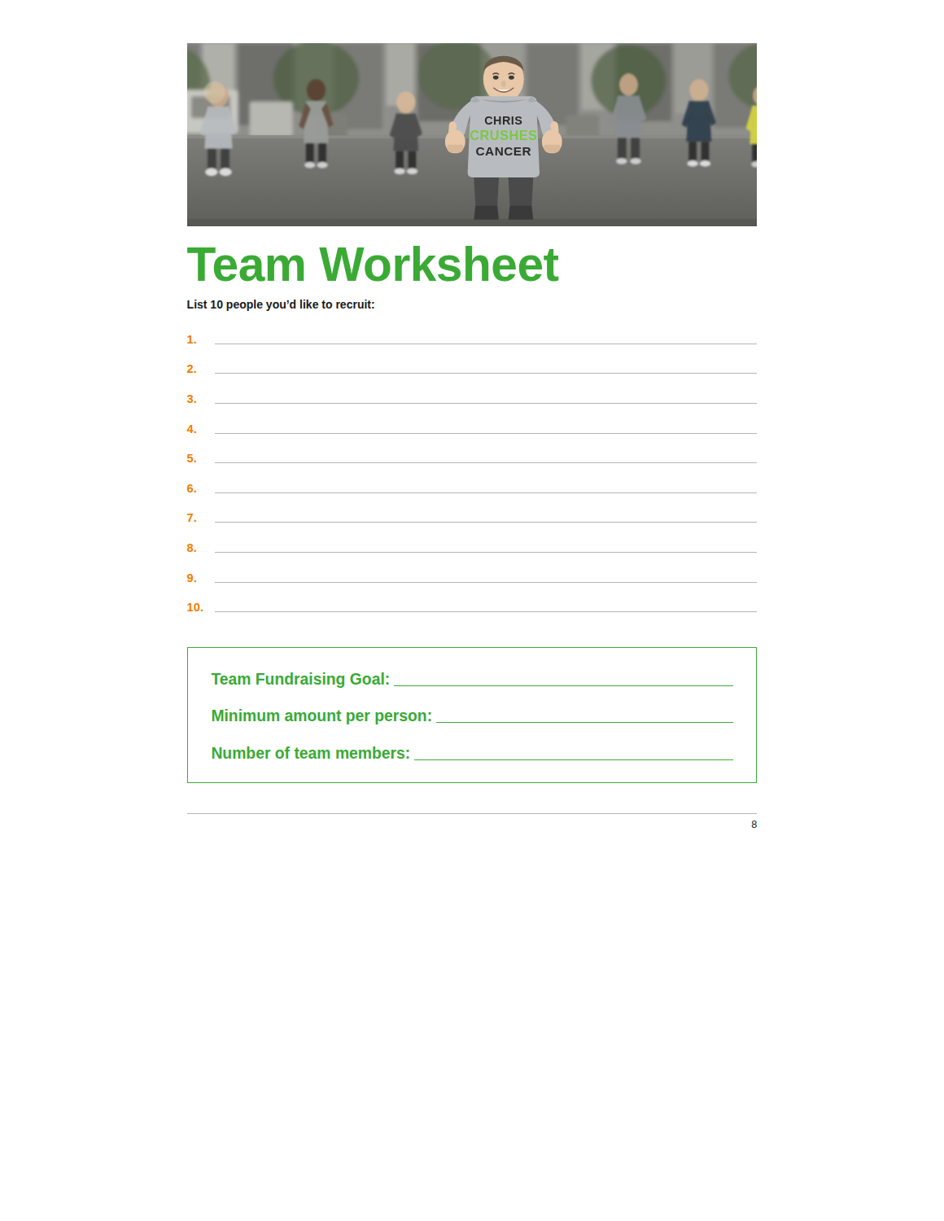CHRIS CRUSHES CANCER
Team Worksheet
List 10 people you’d like to recruit:
Team Fundraising Goal:
Minimum amount per person:
Number of team members:
8